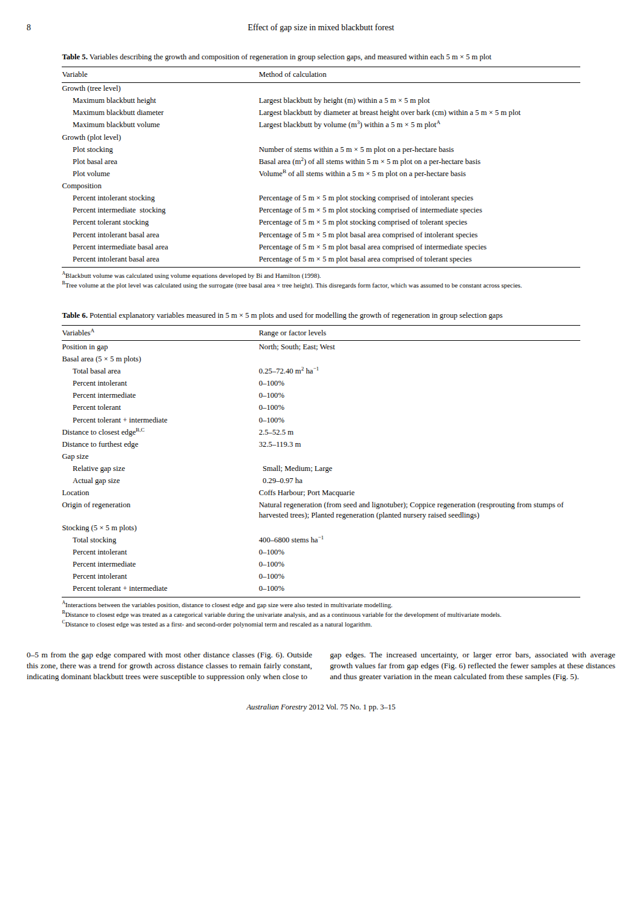8
Effect of gap size in mixed blackbutt forest
Table 5. Variables describing the growth and composition of regeneration in group selection gaps, and measured within each 5 m × 5 m plot
| Variable | Method of calculation |
| --- | --- |
| Growth (tree level) | |
| Maximum blackbutt height | Largest blackbutt by height (m) within a 5 m × 5 m plot |
| Maximum blackbutt diameter | Largest blackbutt by diameter at breast height over bark (cm) within a 5 m × 5 m plot |
| Maximum blackbutt volume | Largest blackbutt by volume (m 3 ) within a 5 m × 5 m plot A |
| Growth (plot level) | |
| Plot stocking | Number of stems within a 5 m × 5 m plot on a per-hectare basis |
| Plot basal area | Basal area (m 2 ) of all stems within 5 m × 5 m plot on a per-hectare basis |
| Plot volume | Volume B of all stems within a 5 m × 5 m plot on a per-hectare basis |
| Composition | |
| Percent intolerant stocking | Percentage of 5 m × 5 m plot stocking comprised of intolerant species |
| Percent intermediate stocking | Percentage of 5 m × 5 m plot stocking comprised of intermediate species |
| Percent tolerant stocking | Percentage of 5 m × 5 m plot stocking comprised of tolerant species |
| Percent intolerant basal area | Percentage of 5 m × 5 m plot basal area comprised of intolerant species |
| Percent intermediate basal area | Percentage of 5 m × 5 m plot basal area comprised of intermediate species |
| Percent intolerant basal area | Percentage of 5 m × 5 m plot basal area comprised of tolerant species |
ABlackbutt volume was calculated using volume equations developed by Bi and Hamilton (1998).
BTree volume at the plot level was calculated using the surrogate (tree basal area × tree height). This disregards form factor, which was assumed to be constant across species.
Table 6. Potential explanatory variables measured in 5 m × 5 m plots and used for modelling the growth of regeneration in group selection gaps
| Variables A | Range or factor levels |
| --- | --- |
| Position in gap | North; South; East; West |
| Basal area (5 × 5 m plots) | |
| Total basal area | 0.25–72.40 m 2 ha −1 |
| Percent intolerant | 0–100% |
| Percent intermediate | 0–100% |
| Percent tolerant | 0–100% |
| Percent tolerant + intermediate | 0–100% |
| Distance to closest edge B,C | 2.5–52.5 m |
| Distance to furthest edge | 32.5–119.3 m |
| Gap size | |
| Relative gap size | Small; Medium; Large |
| Actual gap size | 0.29–0.97 ha |
| Location | Coffs Harbour; Port Macquarie |
| Origin of regeneration | Natural regeneration (from seed and lignotuber); Coppice regeneration (resprouting from stumps of harvested trees); Planted regeneration (planted nursery raised seedlings) |
| Stocking (5 × 5 m plots) | |
| Total stocking | 400–6800 stems ha −1 |
| Percent intolerant | 0–100% |
| Percent intermediate | 0–100% |
| Percent intolerant | 0–100% |
| Percent tolerant + intermediate | 0–100% |
AInteractions between the variables position, distance to closest edge and gap size were also tested in multivariate modelling.
BDistance to closest edge was treated as a categorical variable during the univariate analysis, and as a continuous variable for the development of multivariate models.
CDistance to closest edge was tested as a first- and second-order polynomial term and rescaled as a natural logarithm.
0–5 m from the gap edge compared with most other distance classes (Fig. 6). Outside this zone, there was a trend for growth across distance classes to remain fairly constant, indicating dominant blackbutt trees were susceptible to suppression only when close to
gap edges. The increased uncertainty, or larger error bars, associated with average growth values far from gap edges (Fig. 6) reflected the fewer samples at these distances and thus greater variation in the mean calculated from these samples (Fig. 5).
Australian Forestry 2012 Vol. 75 No. 1 pp. 3–15